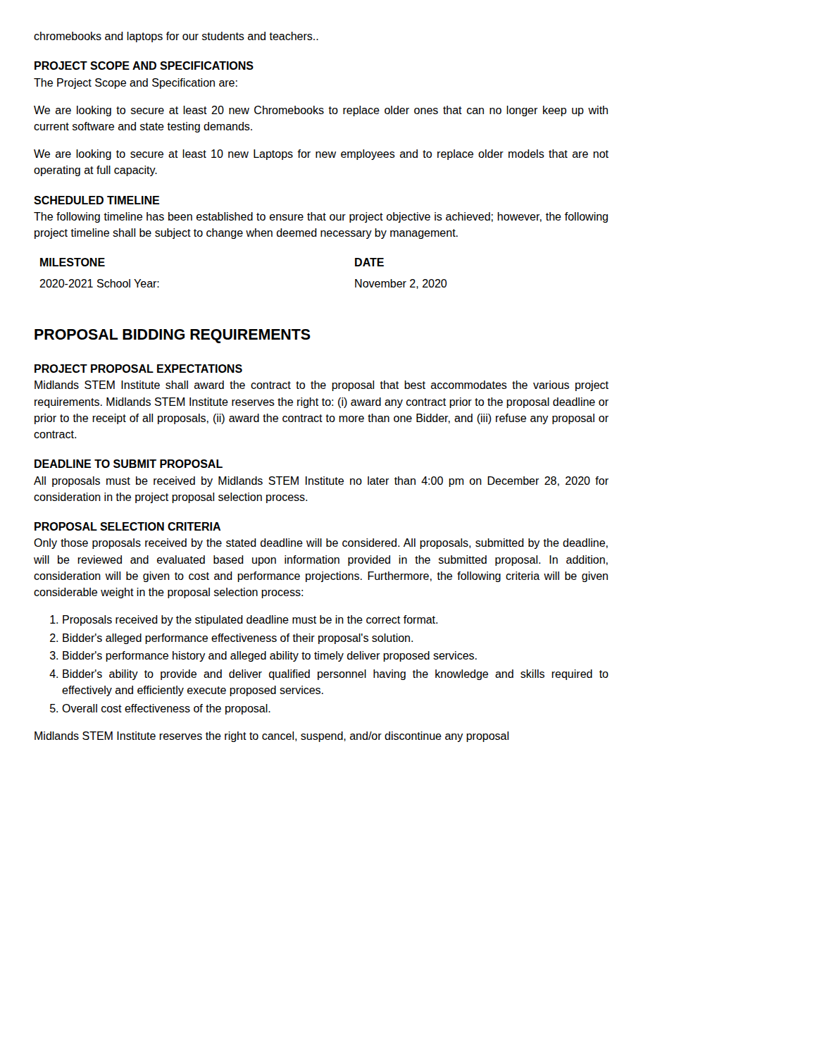chromebooks and laptops for our students and teachers..
Project Scope and Specifications
The Project Scope and Specification are:
We are looking to secure at least 20 new Chromebooks to replace older ones that can no longer keep up with current software and state testing demands.
We are looking to secure at least 10 new Laptops for new employees and to replace older models that are not operating at full capacity.
Scheduled Timeline
The following timeline has been established to ensure that our project objective is achieved; however, the following project timeline shall be subject to change when deemed necessary by management.
| MILESTONE | DATE |
| --- | --- |
| 2020-2021 School Year: | November 2, 2020 |
Proposal Bidding Requirements
Project Proposal Expectations
Midlands STEM Institute shall award the contract to the proposal that best accommodates the various project requirements. Midlands STEM Institute reserves the right to: (i) award any contract prior to the proposal deadline or prior to the receipt of all proposals, (ii) award the contract to more than one Bidder, and (iii) refuse any proposal or contract.
Deadline to Submit Proposal
All proposals must be received by Midlands STEM Institute no later than 4:00 pm on December 28, 2020 for consideration in the project proposal selection process.
Proposal Selection Criteria
Only those proposals received by the stated deadline will be considered. All proposals, submitted by the deadline, will be reviewed and evaluated based upon information provided in the submitted proposal. In addition, consideration will be given to cost and performance projections. Furthermore, the following criteria will be given considerable weight in the proposal selection process:
Proposals received by the stipulated deadline must be in the correct format.
Bidder's alleged performance effectiveness of their proposal's solution.
Bidder's performance history and alleged ability to timely deliver proposed services.
Bidder's ability to provide and deliver qualified personnel having the knowledge and skills required to effectively and efficiently execute proposed services.
Overall cost effectiveness of the proposal.
Midlands STEM Institute reserves the right to cancel, suspend, and/or discontinue any proposal